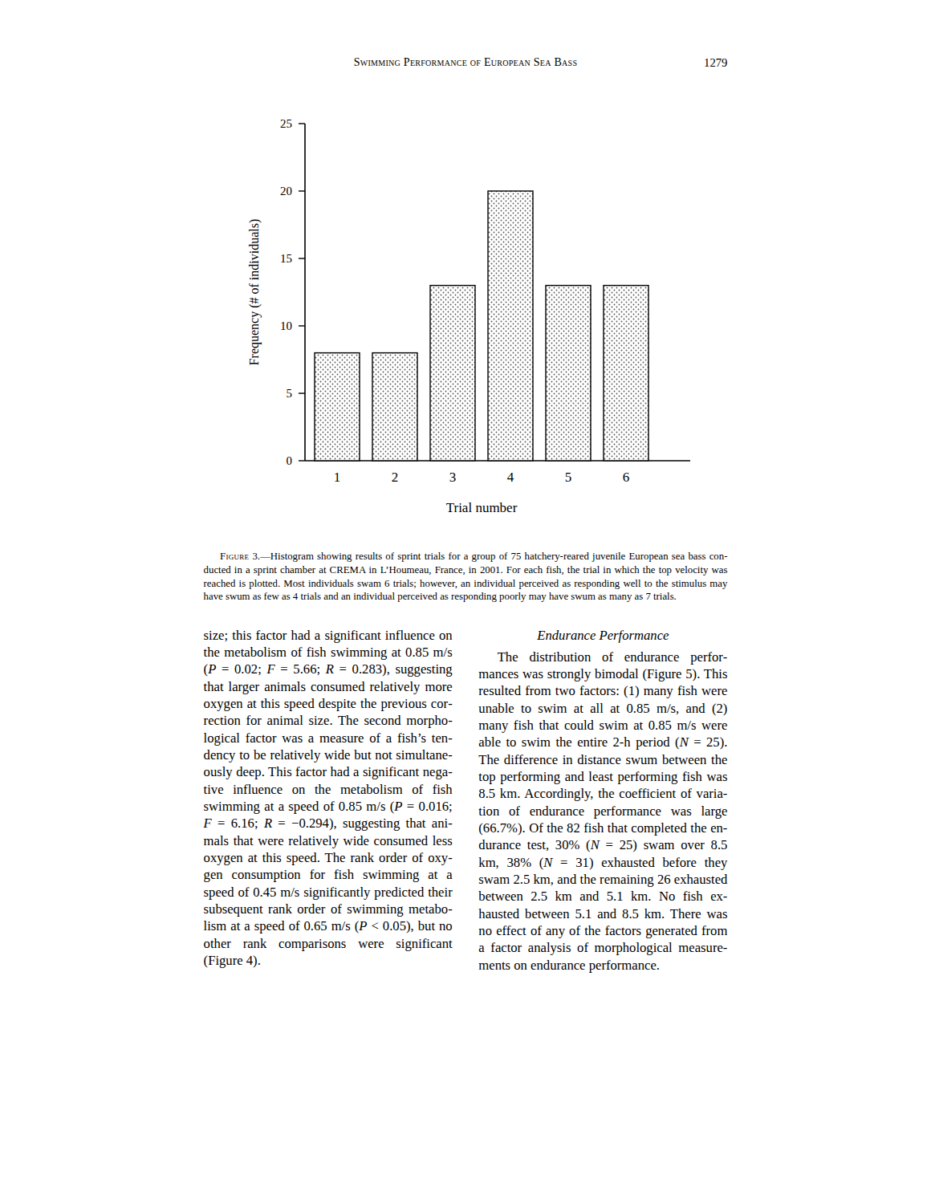Swimming Performance of European Sea Bass 1279
25 20 15 10 5 0 1 2 3 4 5 6 Trial number Frequency (# of individuals)
Figure 3.—Histogram showing results of sprint trials for a group of 75 hatchery-reared juvenile European sea bass conducted in a sprint chamber at CREMA in L’Houmeau, France, in 2001. For each fish, the trial in which the top velocity was reached is plotted. Most individuals swam 6 trials; however, an individual perceived as responding well to the stimulus may have swum as few as 4 trials and an individual perceived as responding poorly may have swum as many as 7 trials.
size; this factor had a significant influence on the metabolism of fish swimming at 0.85 m/s (P = 0.02; F = 5.66; R = 0.283), suggesting that larger animals consumed relatively more oxygen at this speed despite the previous correction for animal size. The second morphological factor was a measure of a fish’s tendency to be relatively wide but not simultaneously deep. This factor had a significant negative influence on the metabolism of fish swimming at a speed of 0.85 m/s (P = 0.016; F = 6.16; R = −0.294), suggesting that animals that were relatively wide consumed less oxygen at this speed. The rank order of oxygen consumption for fish swimming at a speed of 0.45 m/s significantly predicted their subsequent rank order of swimming metabolism at a speed of 0.65 m/s (P < 0.05), but no other rank comparisons were significant (Figure 4).
Endurance Performance
The distribution of endurance performances was strongly bimodal (Figure 5). This resulted from two factors: (1) many fish were unable to swim at all at 0.85 m/s, and (2) many fish that could swim at 0.85 m/s were able to swim the entire 2-h period (N = 25). The difference in distance swum between the top performing and least performing fish was 8.5 km. Accordingly, the coefficient of variation of endurance performance was large (66.7%). Of the 82 fish that completed the endurance test, 30% (N = 25) swam over 8.5 km, 38% (N = 31) exhausted before they swam 2.5 km, and the remaining 26 exhausted between 2.5 km and 5.1 km. No fish exhausted between 5.1 and 8.5 km. There was no effect of any of the factors generated from a factor analysis of morphological measurements on endurance performance.